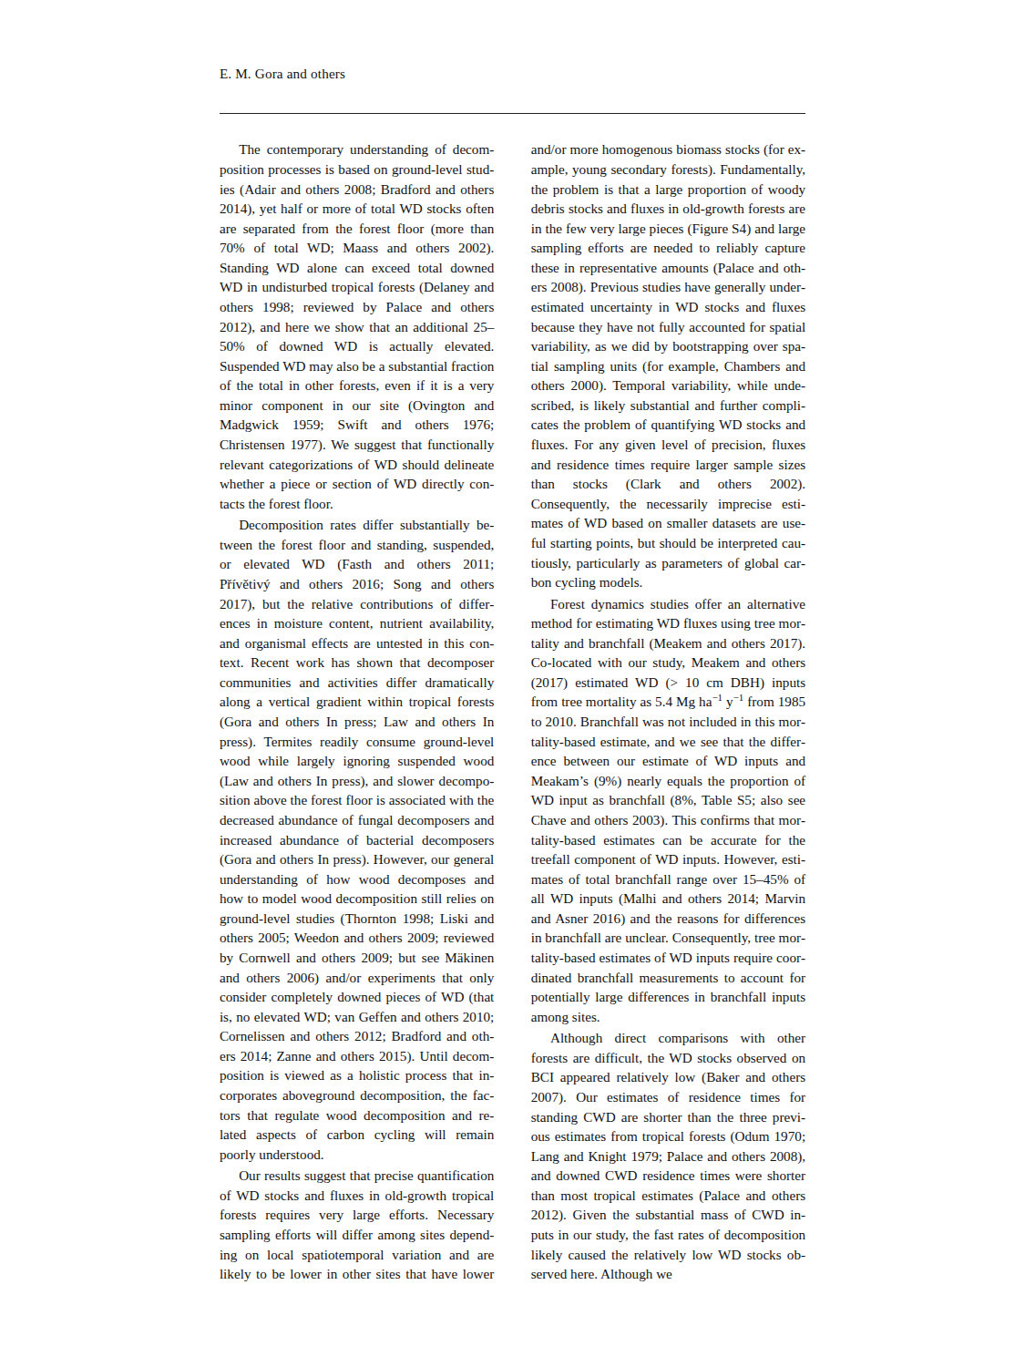E. M. Gora and others
The contemporary understanding of decomposition processes is based on ground-level studies (Adair and others 2008; Bradford and others 2014), yet half or more of total WD stocks often are separated from the forest floor (more than 70% of total WD; Maass and others 2002). Standing WD alone can exceed total downed WD in undisturbed tropical forests (Delaney and others 1998; reviewed by Palace and others 2012), and here we show that an additional 25–50% of downed WD is actually elevated. Suspended WD may also be a substantial fraction of the total in other forests, even if it is a very minor component in our site (Ovington and Madgwick 1959; Swift and others 1976; Christensen 1977). We suggest that functionally relevant categorizations of WD should delineate whether a piece or section of WD directly contacts the forest floor.
Decomposition rates differ substantially between the forest floor and standing, suspended, or elevated WD (Fasth and others 2011; Přívětivý and others 2016; Song and others 2017), but the relative contributions of differences in moisture content, nutrient availability, and organismal effects are untested in this context. Recent work has shown that decomposer communities and activities differ dramatically along a vertical gradient within tropical forests (Gora and others In press; Law and others In press). Termites readily consume ground-level wood while largely ignoring suspended wood (Law and others In press), and slower decomposition above the forest floor is associated with the decreased abundance of fungal decomposers and increased abundance of bacterial decomposers (Gora and others In press). However, our general understanding of how wood decomposes and how to model wood decomposition still relies on ground-level studies (Thornton 1998; Liski and others 2005; Weedon and others 2009; reviewed by Cornwell and others 2009; but see Mäkinen and others 2006) and/or experiments that only consider completely downed pieces of WD (that is, no elevated WD; van Geffen and others 2010; Cornelissen and others 2012; Bradford and others 2014; Zanne and others 2015). Until decomposition is viewed as a holistic process that incorporates aboveground decomposition, the factors that regulate wood decomposition and related aspects of carbon cycling will remain poorly understood.
Our results suggest that precise quantification of WD stocks and fluxes in old-growth tropical forests requires very large efforts. Necessary sampling efforts will differ among sites depending on local spatiotemporal variation and are likely to be lower in other sites that have lower and/or more homogenous biomass stocks (for example, young secondary forests). Fundamentally, the problem is that a large proportion of woody debris stocks and fluxes in old-growth forests are in the few very large pieces (Figure S4) and large sampling efforts are needed to reliably capture these in representative amounts (Palace and others 2008). Previous studies have generally underestimated uncertainty in WD stocks and fluxes because they have not fully accounted for spatial variability, as we did by bootstrapping over spatial sampling units (for example, Chambers and others 2000). Temporal variability, while undescribed, is likely substantial and further complicates the problem of quantifying WD stocks and fluxes. For any given level of precision, fluxes and residence times require larger sample sizes than stocks (Clark and others 2002). Consequently, the necessarily imprecise estimates of WD based on smaller datasets are useful starting points, but should be interpreted cautiously, particularly as parameters of global carbon cycling models.
Forest dynamics studies offer an alternative method for estimating WD fluxes using tree mortality and branchfall (Meakem and others 2017). Co-located with our study, Meakem and others (2017) estimated WD (> 10 cm DBH) inputs from tree mortality as 5.4 Mg ha−1 y−1 from 1985 to 2010. Branchfall was not included in this mortality-based estimate, and we see that the difference between our estimate of WD inputs and Meakam’s (9%) nearly equals the proportion of WD input as branchfall (8%, Table S5; also see Chave and others 2003). This confirms that mortality-based estimates can be accurate for the treefall component of WD inputs. However, estimates of total branchfall range over 15–45% of all WD inputs (Malhi and others 2014; Marvin and Asner 2016) and the reasons for differences in branchfall are unclear. Consequently, tree mortality-based estimates of WD inputs require coordinated branchfall measurements to account for potentially large differences in branchfall inputs among sites.
Although direct comparisons with other forests are difficult, the WD stocks observed on BCI appeared relatively low (Baker and others 2007). Our estimates of residence times for standing CWD are shorter than the three previous estimates from tropical forests (Odum 1970; Lang and Knight 1979; Palace and others 2008), and downed CWD residence times were shorter than most tropical estimates (Palace and others 2012). Given the substantial mass of CWD inputs in our study, the fast rates of decomposition likely caused the relatively low WD stocks observed here. Although we